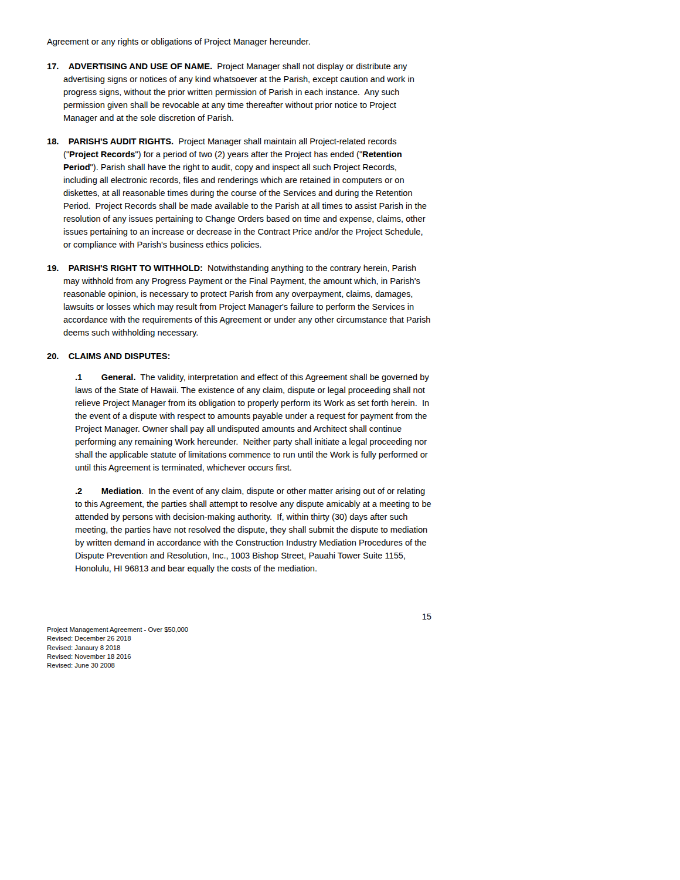Agreement or any rights or obligations of Project Manager hereunder.
17. ADVERTISING AND USE OF NAME. Project Manager shall not display or distribute any advertising signs or notices of any kind whatsoever at the Parish, except caution and work in progress signs, without the prior written permission of Parish in each instance. Any such permission given shall be revocable at any time thereafter without prior notice to Project Manager and at the sole discretion of Parish.
18. PARISH'S AUDIT RIGHTS. Project Manager shall maintain all Project-related records ("Project Records") for a period of two (2) years after the Project has ended ("Retention Period"). Parish shall have the right to audit, copy and inspect all such Project Records, including all electronic records, files and renderings which are retained in computers or on diskettes, at all reasonable times during the course of the Services and during the Retention Period. Project Records shall be made available to the Parish at all times to assist Parish in the resolution of any issues pertaining to Change Orders based on time and expense, claims, other issues pertaining to an increase or decrease in the Contract Price and/or the Project Schedule, or compliance with Parish's business ethics policies.
19. PARISH'S RIGHT TO WITHHOLD: Notwithstanding anything to the contrary herein, Parish may withhold from any Progress Payment or the Final Payment, the amount which, in Parish's reasonable opinion, is necessary to protect Parish from any overpayment, claims, damages, lawsuits or losses which may result from Project Manager's failure to perform the Services in accordance with the requirements of this Agreement or under any other circumstance that Parish deems such withholding necessary.
20. CLAIMS AND DISPUTES:
.1 General. The validity, interpretation and effect of this Agreement shall be governed by laws of the State of Hawaii. The existence of any claim, dispute or legal proceeding shall not relieve Project Manager from its obligation to properly perform its Work as set forth herein. In the event of a dispute with respect to amounts payable under a request for payment from the Project Manager. Owner shall pay all undisputed amounts and Architect shall continue performing any remaining Work hereunder. Neither party shall initiate a legal proceeding nor shall the applicable statute of limitations commence to run until the Work is fully performed or until this Agreement is terminated, whichever occurs first.
.2 Mediation. In the event of any claim, dispute or other matter arising out of or relating to this Agreement, the parties shall attempt to resolve any dispute amicably at a meeting to be attended by persons with decision-making authority. If, within thirty (30) days after such meeting, the parties have not resolved the dispute, they shall submit the dispute to mediation by written demand in accordance with the Construction Industry Mediation Procedures of the Dispute Prevention and Resolution, Inc., 1003 Bishop Street, Pauahi Tower Suite 1155, Honolulu, HI 96813 and bear equally the costs of the mediation.
15
Project Management Agreement - Over $50,000
Revised: December 26 2018
Revised: Janaury 8 2018
Revised: November 18 2016
Revised: June 30 2008